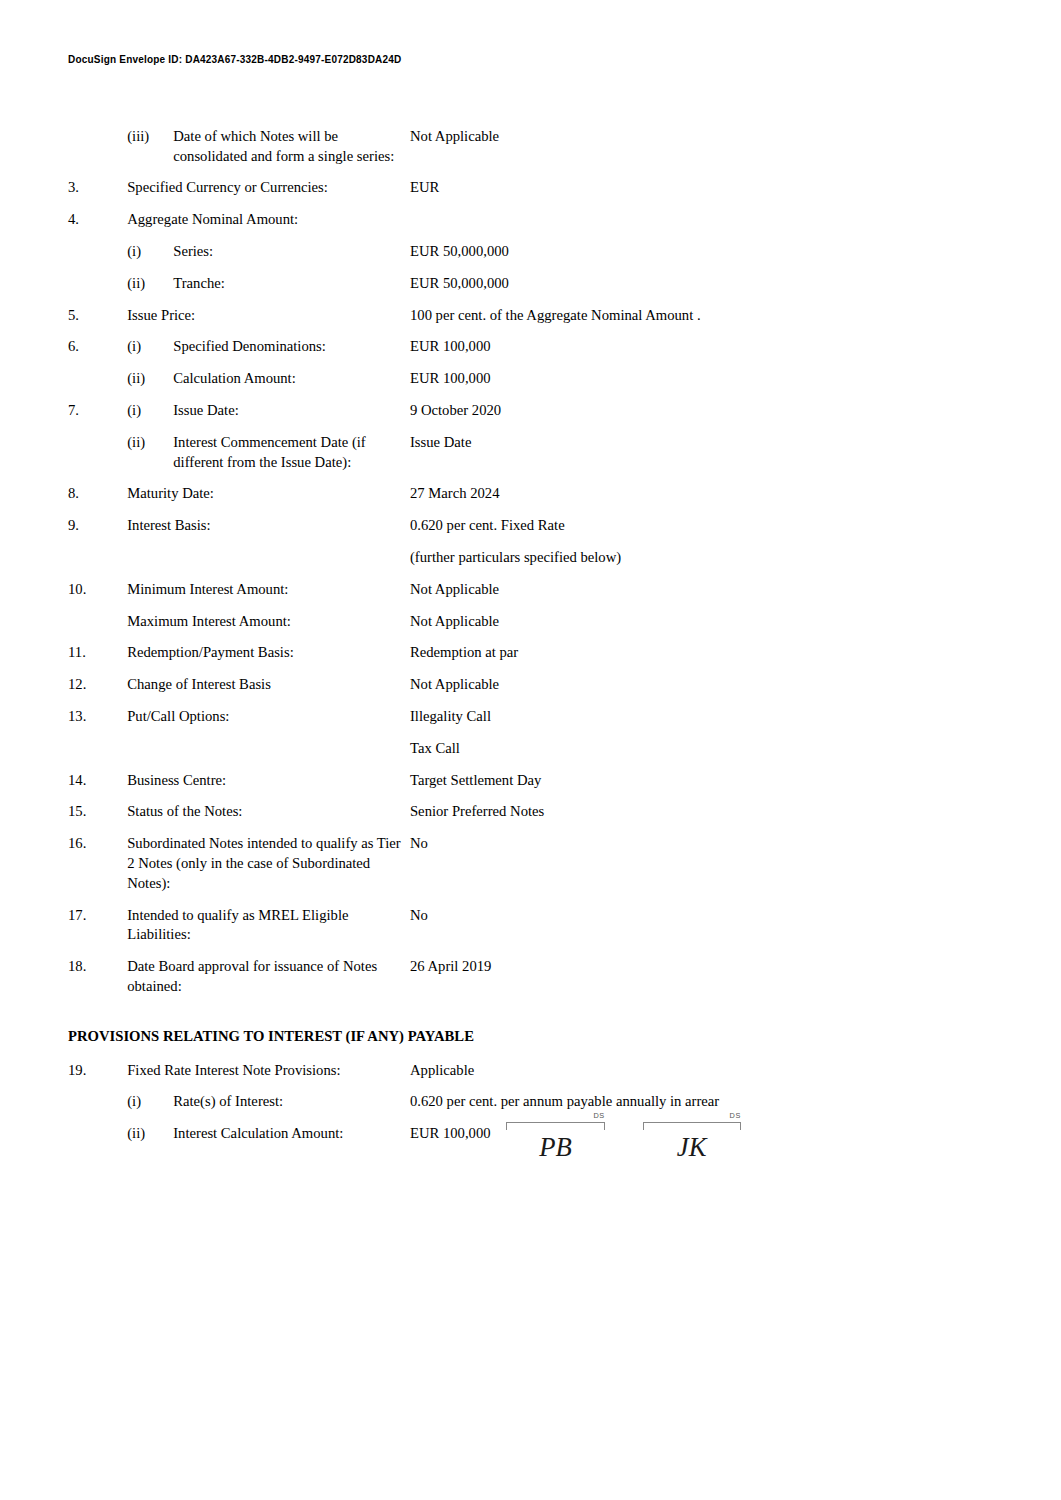DocuSign Envelope ID: DA423A67-332B-4DB2-9497-E072D83DA24D
| | (iii) | Date of which Notes will be consolidated and form a single series: | Not Applicable |
| 3. | Specified Currency or Currencies: | EUR |
| 4. | Aggregate Nominal Amount: | |
| | (i) | Series: | EUR 50,000,000 |
| | (ii) | Tranche: | EUR 50,000,000 |
| 5. | Issue Price: | 100 per cent. of the Aggregate Nominal Amount . |
| 6. | (i) | Specified Denominations: | EUR 100,000 |
| | (ii) | Calculation Amount: | EUR 100,000 |
| 7. | (i) | Issue Date: | 9 October 2020 |
| | (ii) | Interest Commencement Date (if different from the Issue Date): | Issue Date |
| 8. | Maturity Date: | 27 March 2024 |
| 9. | Interest Basis: | 0.620 per cent. Fixed Rate (further particulars specified below) |
| 10. | Minimum Interest Amount: | Not Applicable |
| | Maximum Interest Amount: | Not Applicable |
| 11. | Redemption/Payment Basis: | Redemption at par |
| 12. | Change of Interest Basis | Not Applicable |
| 13. | Put/Call Options: | Illegality Call Tax Call |
| 14. | Business Centre: | Target Settlement Day |
| 15. | Status of the Notes: | Senior Preferred Notes |
| 16. | Subordinated Notes intended to qualify as Tier 2 Notes (only in the case of Subordinated Notes): | No |
| 17. | Intended to qualify as MREL Eligible Liabilities: | No |
| 18. | Date Board approval for issuance of Notes obtained: | 26 April 2019 |
PROVISIONS RELATING TO INTEREST (IF ANY) PAYABLE
| 19. | Fixed Rate Interest Note Provisions: | Applicable |
| | (i) | Rate(s) of Interest: | 0.620 per cent. per annum payable annually in arrear |
| | (ii) | Interest Calculation Amount: | EUR 100,000 |
DS
PB
DS
JK